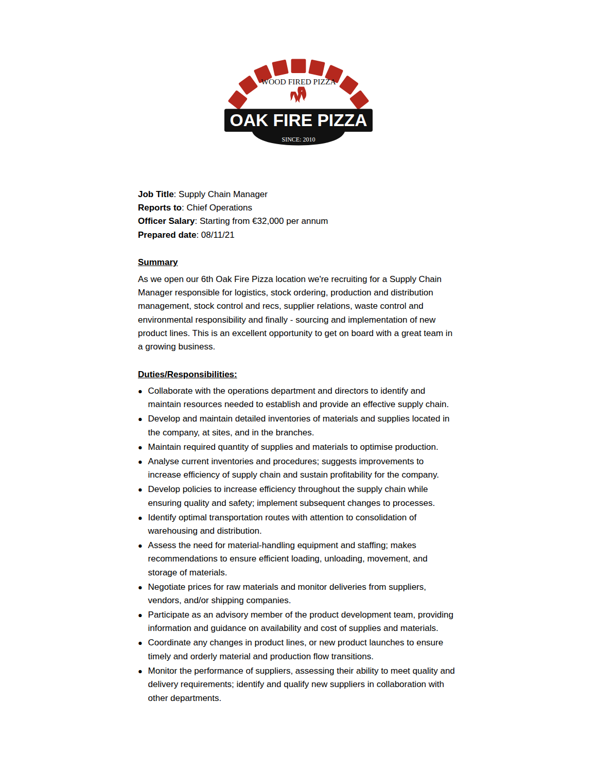Job Title: Supply Chain Manager
Reports to: Chief Operations
Officer Salary: Starting from €32,000 per annum
Prepared date: 08/11/21
Summary
As we open our 6th Oak Fire Pizza location we're recruiting for a Supply Chain Manager responsible for logistics, stock ordering, production and distribution management, stock control and recs, supplier relations, waste control and environmental responsibility and finally - sourcing and implementation of new product lines. This is an excellent opportunity to get on board with a great team in a growing business.
Duties/Responsibilities:
Collaborate with the operations department and directors to identify and maintain resources needed to establish and provide an effective supply chain.
Develop and maintain detailed inventories of materials and supplies located in the company, at sites, and in the branches.
Maintain required quantity of supplies and materials to optimise production.
Analyse current inventories and procedures; suggests improvements to increase efficiency of supply chain and sustain profitability for the company.
Develop policies to increase efficiency throughout the supply chain while ensuring quality and safety; implement subsequent changes to processes.
Identify optimal transportation routes with attention to consolidation of warehousing and distribution.
Assess the need for material-handling equipment and staffing; makes recommendations to ensure efficient loading, unloading, movement, and storage of materials.
Negotiate prices for raw materials and monitor deliveries from suppliers, vendors, and/or shipping companies.
Participate as an advisory member of the product development team, providing information and guidance on availability and cost of supplies and materials.
Coordinate any changes in product lines, or new product launches to ensure timely and orderly material and production flow transitions.
Monitor the performance of suppliers, assessing their ability to meet quality and delivery requirements; identify and qualify new suppliers in collaboration with other departments.